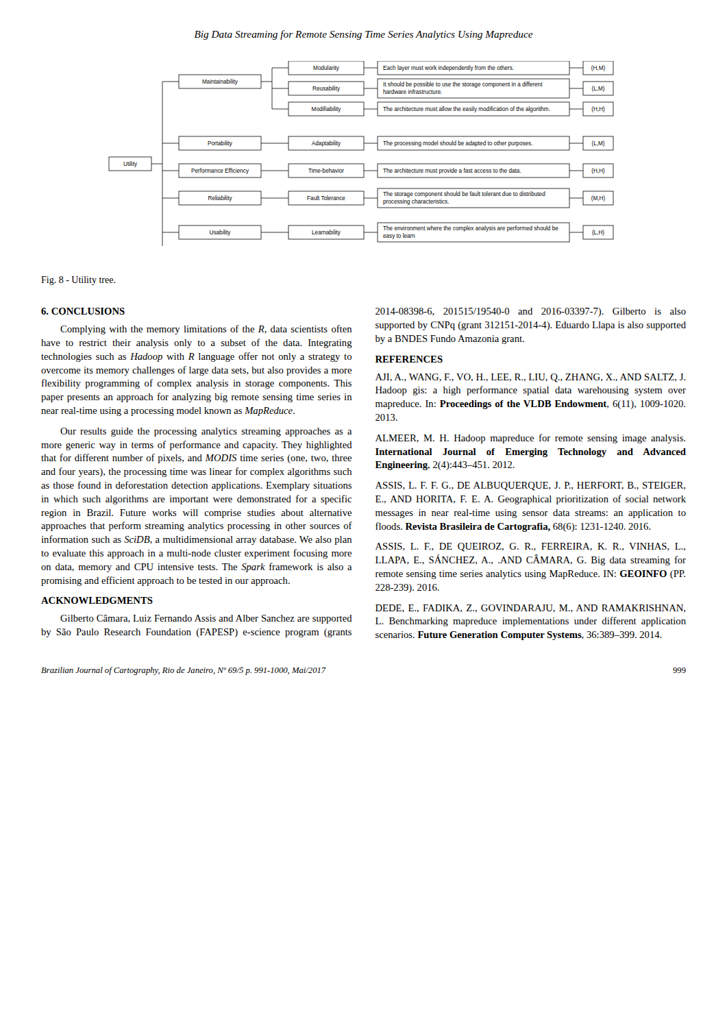Big Data Streaming for Remote Sensing Time Series Analytics Using Mapreduce
Utility Maintainability Portability Performance Efficiency Reliability Usability Modularity Reusability Modifiability Adaptability Time-behavior Fault Tolerance Learnability Each layer must work independently from the others. It should be possible to use the storage component in a different hardware infrastructure. The architecture must allow the easily modification of the algorithm. The processing model should be adapted to other purposes. The architecture must provide a fast access to the data. The storage component should be fault tolerant due to distributed processing characteristics. The environment where the complex analysis are performed should be easy to learn (H,M) (L,M) (H,H) (L,M) (H,H) (M,H) (L,H)
Fig. 8 - Utility tree.
6. CONCLUSIONS
Complying with the memory limitations of the R, data scientists often have to restrict their analysis only to a subset of the data. Integrating technologies such as Hadoop with R language offer not only a strategy to overcome its memory challenges of large data sets, but also provides a more flexibility programming of complex analysis in storage components. This paper presents an approach for analyzing big remote sensing time series in near real-time using a processing model known as MapReduce.
Our results guide the processing analytics streaming approaches as a more generic way in terms of performance and capacity. They highlighted that for different number of pixels, and MODIS time series (one, two, three and four years), the processing time was linear for complex algorithms such as those found in deforestation detection applications. Exemplary situations in which such algorithms are important were demonstrated for a specific region in Brazil. Future works will comprise studies about alternative approaches that perform streaming analytics processing in other sources of information such as SciDB, a multidimensional array database. We also plan to evaluate this approach in a multi-node cluster experiment focusing more on data, memory and CPU intensive tests. The Spark framework is also a promising and efficient approach to be tested in our approach.
ACKNOWLEDGMENTS
Gilberto Câmara, Luiz Fernando Assis and Alber Sanchez are supported by São Paulo Research Foundation (FAPESP) e-science program (grants 2014-08398-6, 201515/19540-0 and 2016-03397-7). Gilberto is also supported by CNPq (grant 312151-2014-4). Eduardo Llapa is also supported by a BNDES Fundo Amazonia grant.
REFERENCES
AJI, A., WANG, F., VO, H., LEE, R., LIU, Q., ZHANG, X., AND SALTZ, J. Hadoop gis: a high performance spatial data warehousing system over mapreduce. In: Proceedings of the VLDB Endowment, 6(11), 1009-1020. 2013.
ALMEER, M. H. Hadoop mapreduce for remote sensing image analysis. International Journal of Emerging Technology and Advanced Engineering, 2(4):443–451. 2012.
ASSIS, L. F. F. G., DE ALBUQUERQUE, J. P., HERFORT, B., STEIGER, E., AND HORITA, F. E. A. Geographical prioritization of social network messages in near real-time using sensor data streams: an application to floods. Revista Brasileira de Cartografia, 68(6): 1231-1240. 2016.
ASSIS, L. F., DE QUEIROZ, G. R., FERREIRA, K. R., VINHAS, L., LLAPA, E., SÁNCHEZ, A., .AND CÂMARA, G. Big data streaming for remote sensing time series analytics using MapReduce. IN: GEOINFO (PP. 228-239). 2016.
DEDE, E., FADIKA, Z., GOVINDARAJU, M., AND RAMAKRISHNAN, L. Benchmarking mapreduce implementations under different application scenarios. Future Generation Computer Systems, 36:389–399. 2014.
Brazilian Journal of Cartography, Rio de Janeiro, Nº 69/5 p. 991-1000, Mai/2017 999